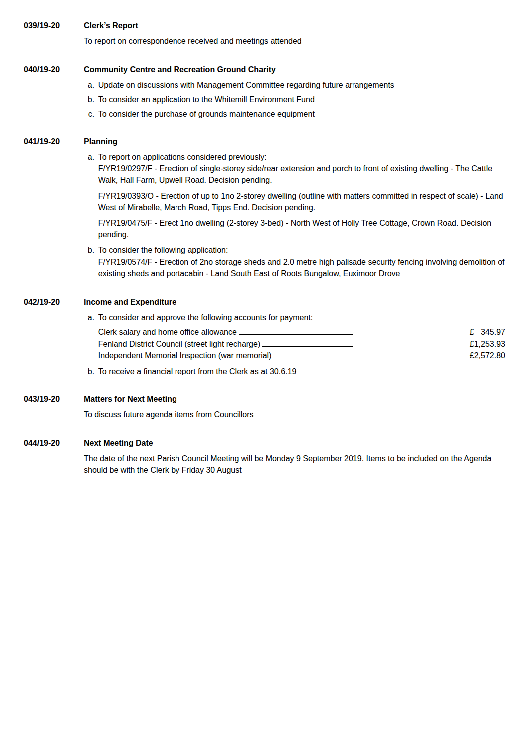039/19-20
Clerk’s Report
To report on correspondence received and meetings attended
040/19-20
Community Centre and Recreation Ground Charity
Update on discussions with Management Committee regarding future arrangements
To consider an application to the Whitemill Environment Fund
To consider the purchase of grounds maintenance equipment
041/19-20
Planning
To report on applications considered previously:
F/YR19/0297/F - Erection of single-storey side/rear extension and porch to front of existing dwelling - The Cattle Walk, Hall Farm, Upwell Road. Decision pending.
F/YR19/0393/O - Erection of up to 1no 2-storey dwelling (outline with matters committed in respect of scale) - Land West of Mirabelle, March Road, Tipps End. Decision pending.
F/YR19/0475/F - Erect 1no dwelling (2-storey 3-bed) - North West of Holly Tree Cottage, Crown Road. Decision pending.
To consider the following application:
F/YR19/0574/F - Erection of 2no storage sheds and 2.0 metre high palisade security fencing involving demolition of existing sheds and portacabin - Land South East of Roots Bungalow, Euximoor Drove
042/19-20
Income and Expenditure
To consider and approve the following accounts for payment:
Clerk salary and home office allowance £ 345.97
Fenland District Council (street light recharge) £1,253.93
Independent Memorial Inspection (war memorial) £2,572.80
To receive a financial report from the Clerk as at 30.6.19
043/19-20
Matters for Next Meeting
To discuss future agenda items from Councillors
044/19-20
Next Meeting Date
The date of the next Parish Council Meeting will be Monday 9 September 2019. Items to be included on the Agenda should be with the Clerk by Friday 30 August